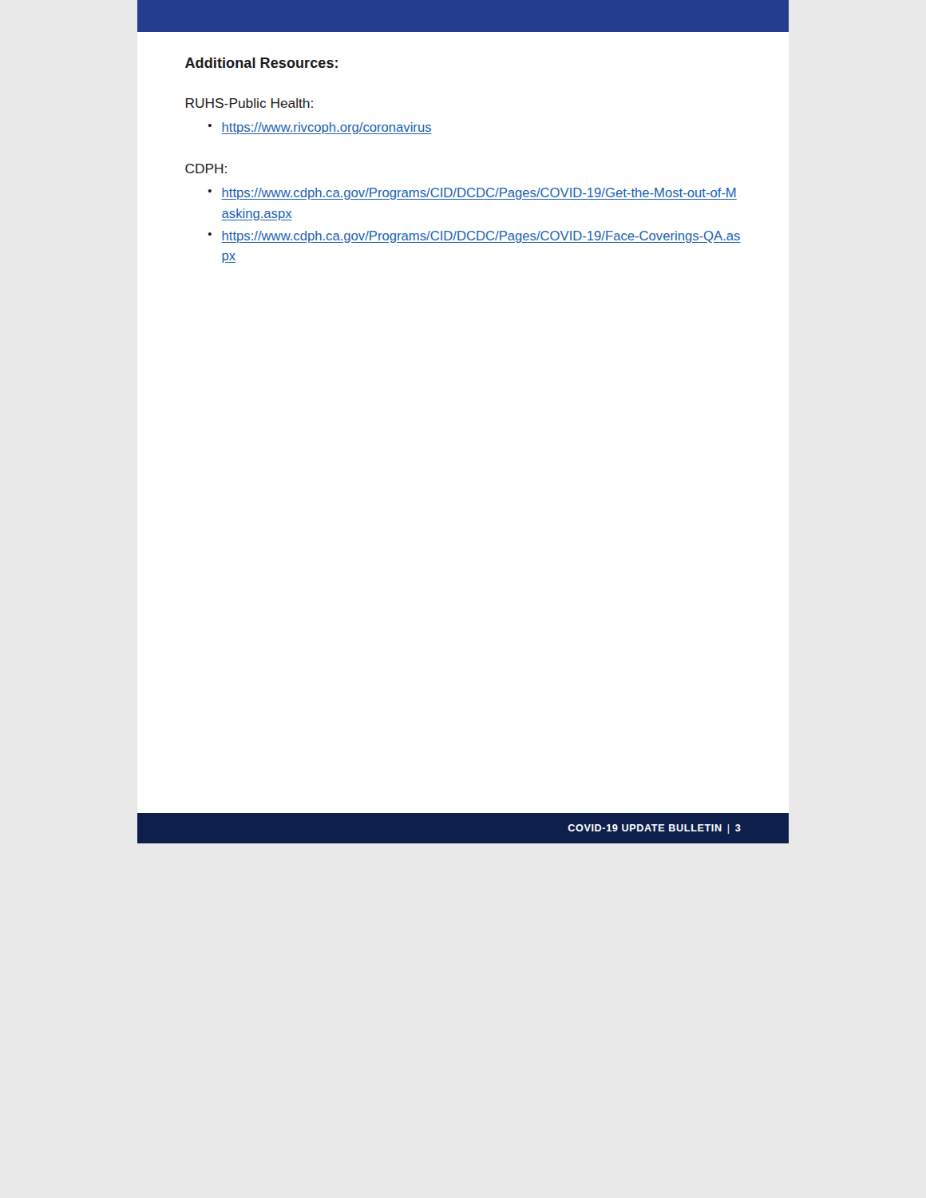Additional Resources:
RUHS-Public Health:
https://www.rivcoph.org/coronavirus
CDPH:
https://www.cdph.ca.gov/Programs/CID/DCDC/Pages/COVID-19/Get-the-Most-out-of-Masking.aspx
https://www.cdph.ca.gov/Programs/CID/DCDC/Pages/COVID-19/Face-Coverings-QA.aspx
COVID-19 UPDATE BULLETIN | 3